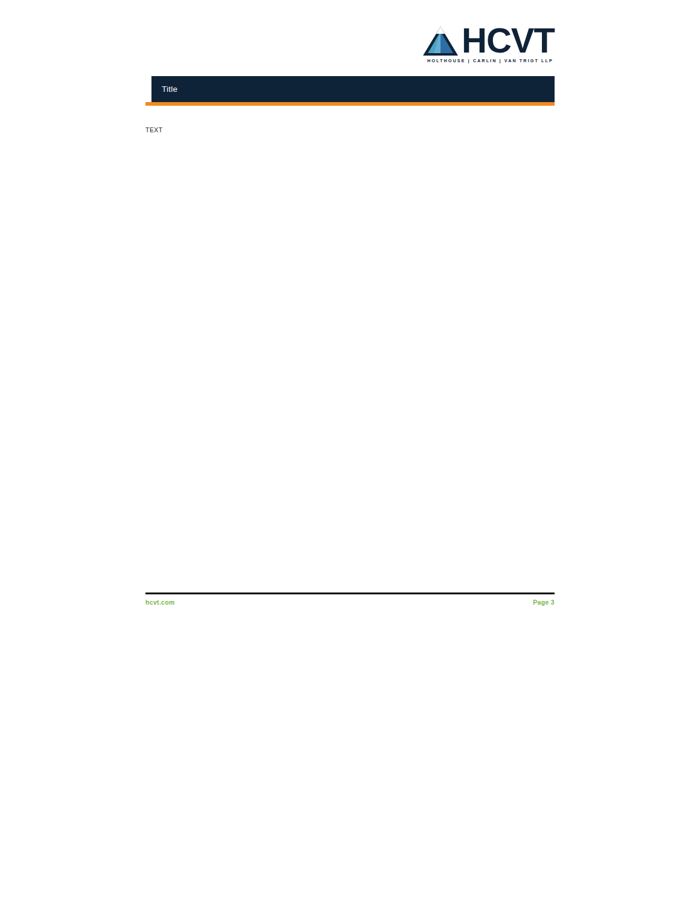HCVT
HOLTHOUSE | CARLIN | VAN TRIGT LLP
Title
TEXT
hcvt.com Page 3